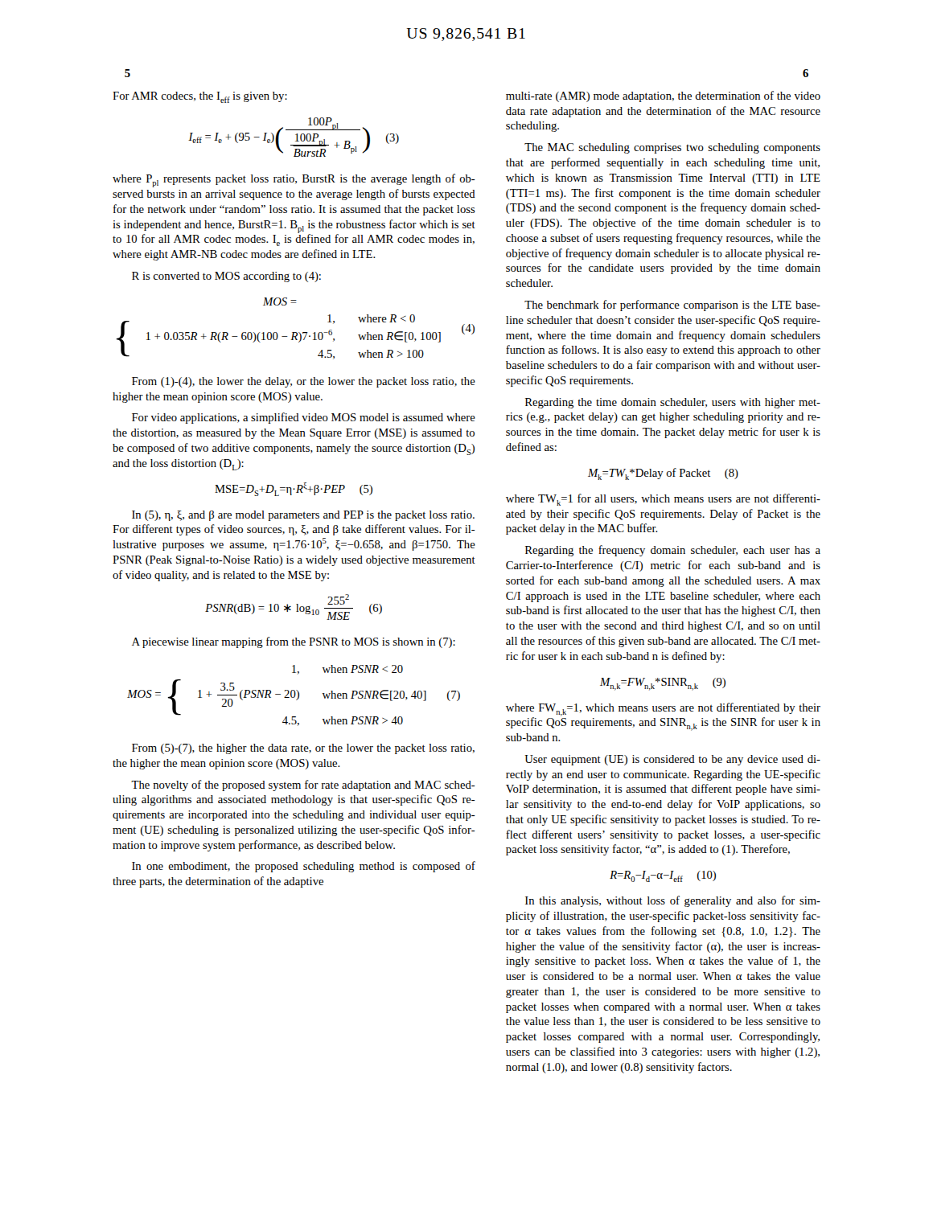US 9,826,541 B1
5 6
For AMR codecs, the Ieff is given by:
Ieff = Ie + (95 − Ie)(100Ppl 100Ppl BurstR + Bpl) (3)
where Ppl represents packet loss ratio, BurstR is the average length of observed bursts in an arrival sequence to the average length of bursts expected for the network under “random” loss ratio. It is assumed that the packet loss is independent and hence, BurstR=1. Bpl is the robustness factor which is set to 10 for all AMR codec modes. Ie is defined for all AMR codec modes in, where eight AMR-NB codec modes are defined in LTE.
R is converted to MOS according to (4):
MOS = {
| 1, | where R < 0 |
| 1 + 0.035 R + R ( R − 60)(100 − R )7·10 −6 , | when R ∈[0, 100] |
| 4.5, | when R > 100 |
(4)
From (1)-(4), the lower the delay, or the lower the packet loss ratio, the higher the mean opinion score (MOS) value.
For video applications, a simplified video MOS model is assumed where the distortion, as measured by the Mean Square Error (MSE) is assumed to be composed of two additive components, namely the source distortion (DS) and the loss distortion (DL):
MSE=DS+DL=η·Rξ+β·PEP (5)
In (5), η, ξ, and β are model parameters and PEP is the packet loss ratio. For different types of video sources, η, ξ, and β take different values. For illustrative purposes we assume, η=1.76·105, ξ=−0.658, and β=1750. The PSNR (Peak Signal-to-Noise Ratio) is a widely used objective measurement of video quality, and is related to the MSE by:
PSNR(dB) = 10 ∗ log10 2552 MSE (6)
A piecewise linear mapping from the PSNR to MOS is shown in (7):
MOS = {
| 1, | when PSNR < 20 |
| 1 + 3.5 20 ( PSNR − 20) | when PSNR ∈[20, 40] |
| 4.5, | when PSNR > 40 |
(7)
From (5)-(7), the higher the data rate, or the lower the packet loss ratio, the higher the mean opinion score (MOS) value.
The novelty of the proposed system for rate adaptation and MAC scheduling algorithms and associated methodology is that user-specific QoS requirements are incorporated into the scheduling and individual user equipment (UE) scheduling is personalized utilizing the user-specific QoS information to improve system performance, as described below.
In one embodiment, the proposed scheduling method is composed of three parts, the determination of the adaptive
multi-rate (AMR) mode adaptation, the determination of the video data rate adaptation and the determination of the MAC resource scheduling.
The MAC scheduling comprises two scheduling components that are performed sequentially in each scheduling time unit, which is known as Transmission Time Interval (TTI) in LTE (TTI=1 ms). The first component is the time domain scheduler (TDS) and the second component is the frequency domain scheduler (FDS). The objective of the time domain scheduler is to choose a subset of users requesting frequency resources, while the objective of frequency domain scheduler is to allocate physical resources for the candidate users provided by the time domain scheduler.
The benchmark for performance comparison is the LTE baseline scheduler that doesn’t consider the user-specific QoS requirement, where the time domain and frequency domain schedulers function as follows. It is also easy to extend this approach to other baseline schedulers to do a fair comparison with and without user-specific QoS requirements.
Regarding the time domain scheduler, users with higher metrics (e.g., packet delay) can get higher scheduling priority and resources in the time domain. The packet delay metric for user k is defined as:
Mk=TWk*Delay of Packet (8)
where TWk=1 for all users, which means users are not differentiated by their specific QoS requirements. Delay of Packet is the packet delay in the MAC buffer.
Regarding the frequency domain scheduler, each user has a Carrier-to-Interference (C/I) metric for each sub-band and is sorted for each sub-band among all the scheduled users. A max C/I approach is used in the LTE baseline scheduler, where each sub-band is first allocated to the user that has the highest C/I, then to the user with the second and third highest C/I, and so on until all the resources of this given sub-band are allocated. The C/I metric for user k in each sub-band n is defined by:
Mn,k=FWn,k*SINRn,k (9)
where FWn,k=1, which means users are not differentiated by their specific QoS requirements, and SINRn,k is the SINR for user k in sub-band n.
User equipment (UE) is considered to be any device used directly by an end user to communicate. Regarding the UE-specific VoIP determination, it is assumed that different people have similar sensitivity to the end-to-end delay for VoIP applications, so that only UE specific sensitivity to packet losses is studied. To reflect different users’ sensitivity to packet losses, a user-specific packet loss sensitivity factor, “α”, is added to (1). Therefore,
R=R0−Id−α−Ieff (10)
In this analysis, without loss of generality and also for simplicity of illustration, the user-specific packet-loss sensitivity factor α takes values from the following set {0.8, 1.0, 1.2}. The higher the value of the sensitivity factor (α), the user is increasingly sensitive to packet loss. When α takes the value of 1, the user is considered to be a normal user. When α takes the value greater than 1, the user is considered to be more sensitive to packet losses when compared with a normal user. When α takes the value less than 1, the user is considered to be less sensitive to packet losses compared with a normal user. Correspondingly, users can be classified into 3 categories: users with higher (1.2), normal (1.0), and lower (0.8) sensitivity factors.